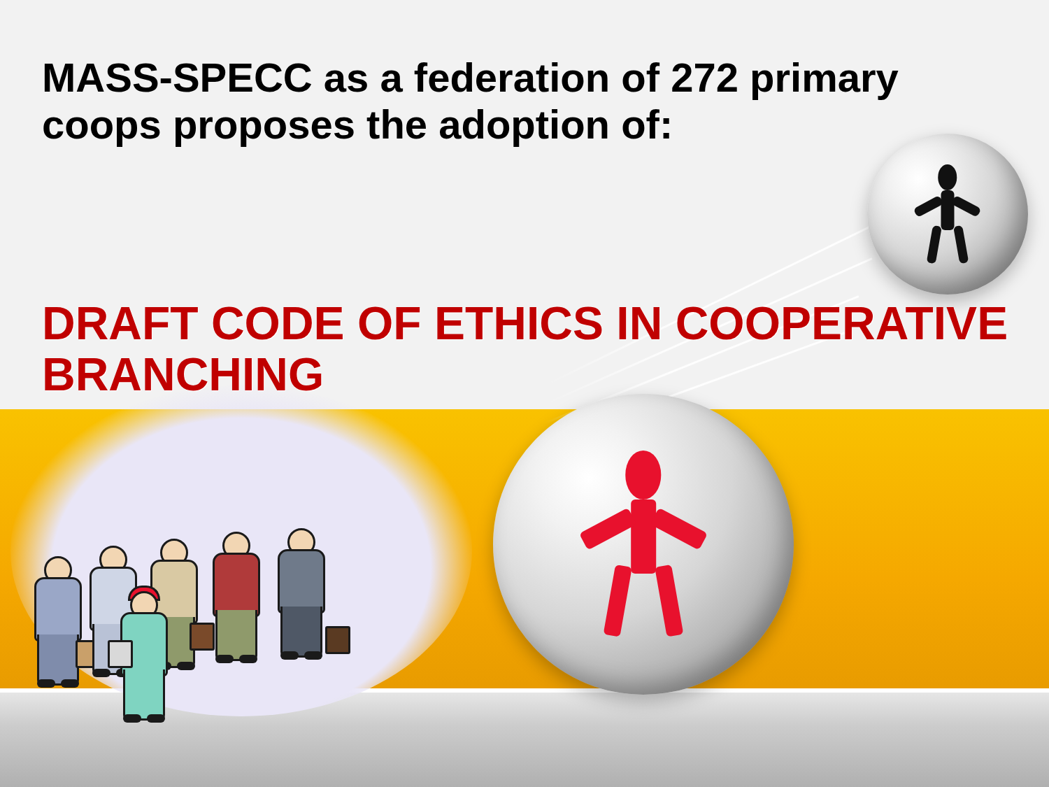MASS-SPECC as a federation of 272 primary coops proposes the adoption of:
DRAFT CODE OF ETHICS IN COOPERATIVE BRANCHING